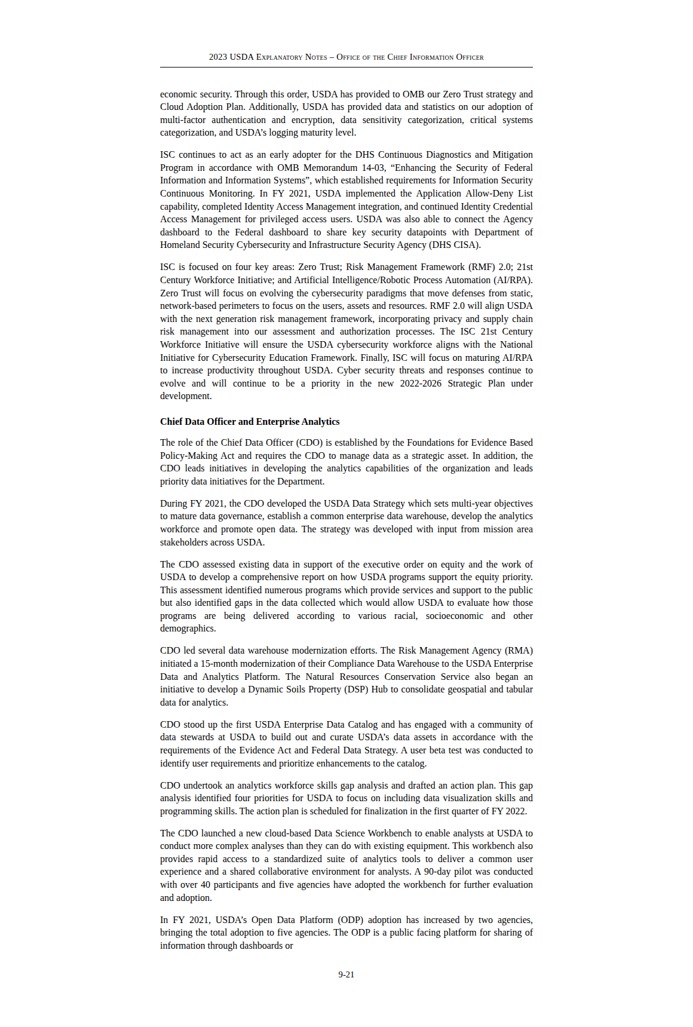2023 USDA Explanatory Notes – Office of the Chief Information Officer
economic security. Through this order, USDA has provided to OMB our Zero Trust strategy and Cloud Adoption Plan. Additionally, USDA has provided data and statistics on our adoption of multi-factor authentication and encryption, data sensitivity categorization, critical systems categorization, and USDA’s logging maturity level.
ISC continues to act as an early adopter for the DHS Continuous Diagnostics and Mitigation Program in accordance with OMB Memorandum 14-03, “Enhancing the Security of Federal Information and Information Systems”, which established requirements for Information Security Continuous Monitoring. In FY 2021, USDA implemented the Application Allow-Deny List capability, completed Identity Access Management integration, and continued Identity Credential Access Management for privileged access users. USDA was also able to connect the Agency dashboard to the Federal dashboard to share key security datapoints with Department of Homeland Security Cybersecurity and Infrastructure Security Agency (DHS CISA).
ISC is focused on four key areas: Zero Trust; Risk Management Framework (RMF) 2.0; 21st Century Workforce Initiative; and Artificial Intelligence/Robotic Process Automation (AI/RPA). Zero Trust will focus on evolving the cybersecurity paradigms that move defenses from static, network-based perimeters to focus on the users, assets and resources. RMF 2.0 will align USDA with the next generation risk management framework, incorporating privacy and supply chain risk management into our assessment and authorization processes. The ISC 21st Century Workforce Initiative will ensure the USDA cybersecurity workforce aligns with the National Initiative for Cybersecurity Education Framework. Finally, ISC will focus on maturing AI/RPA to increase productivity throughout USDA. Cyber security threats and responses continue to evolve and will continue to be a priority in the new 2022-2026 Strategic Plan under development.
Chief Data Officer and Enterprise Analytics
The role of the Chief Data Officer (CDO) is established by the Foundations for Evidence Based Policy-Making Act and requires the CDO to manage data as a strategic asset. In addition, the CDO leads initiatives in developing the analytics capabilities of the organization and leads priority data initiatives for the Department.
During FY 2021, the CDO developed the USDA Data Strategy which sets multi-year objectives to mature data governance, establish a common enterprise data warehouse, develop the analytics workforce and promote open data. The strategy was developed with input from mission area stakeholders across USDA.
The CDO assessed existing data in support of the executive order on equity and the work of USDA to develop a comprehensive report on how USDA programs support the equity priority. This assessment identified numerous programs which provide services and support to the public but also identified gaps in the data collected which would allow USDA to evaluate how those programs are being delivered according to various racial, socioeconomic and other demographics.
CDO led several data warehouse modernization efforts. The Risk Management Agency (RMA) initiated a 15-month modernization of their Compliance Data Warehouse to the USDA Enterprise Data and Analytics Platform. The Natural Resources Conservation Service also began an initiative to develop a Dynamic Soils Property (DSP) Hub to consolidate geospatial and tabular data for analytics.
CDO stood up the first USDA Enterprise Data Catalog and has engaged with a community of data stewards at USDA to build out and curate USDA’s data assets in accordance with the requirements of the Evidence Act and Federal Data Strategy. A user beta test was conducted to identify user requirements and prioritize enhancements to the catalog.
CDO undertook an analytics workforce skills gap analysis and drafted an action plan. This gap analysis identified four priorities for USDA to focus on including data visualization skills and programming skills. The action plan is scheduled for finalization in the first quarter of FY 2022.
The CDO launched a new cloud-based Data Science Workbench to enable analysts at USDA to conduct more complex analyses than they can do with existing equipment. This workbench also provides rapid access to a standardized suite of analytics tools to deliver a common user experience and a shared collaborative environment for analysts. A 90-day pilot was conducted with over 40 participants and five agencies have adopted the workbench for further evaluation and adoption.
In FY 2021, USDA’s Open Data Platform (ODP) adoption has increased by two agencies, bringing the total adoption to five agencies. The ODP is a public facing platform for sharing of information through dashboards or
9-21